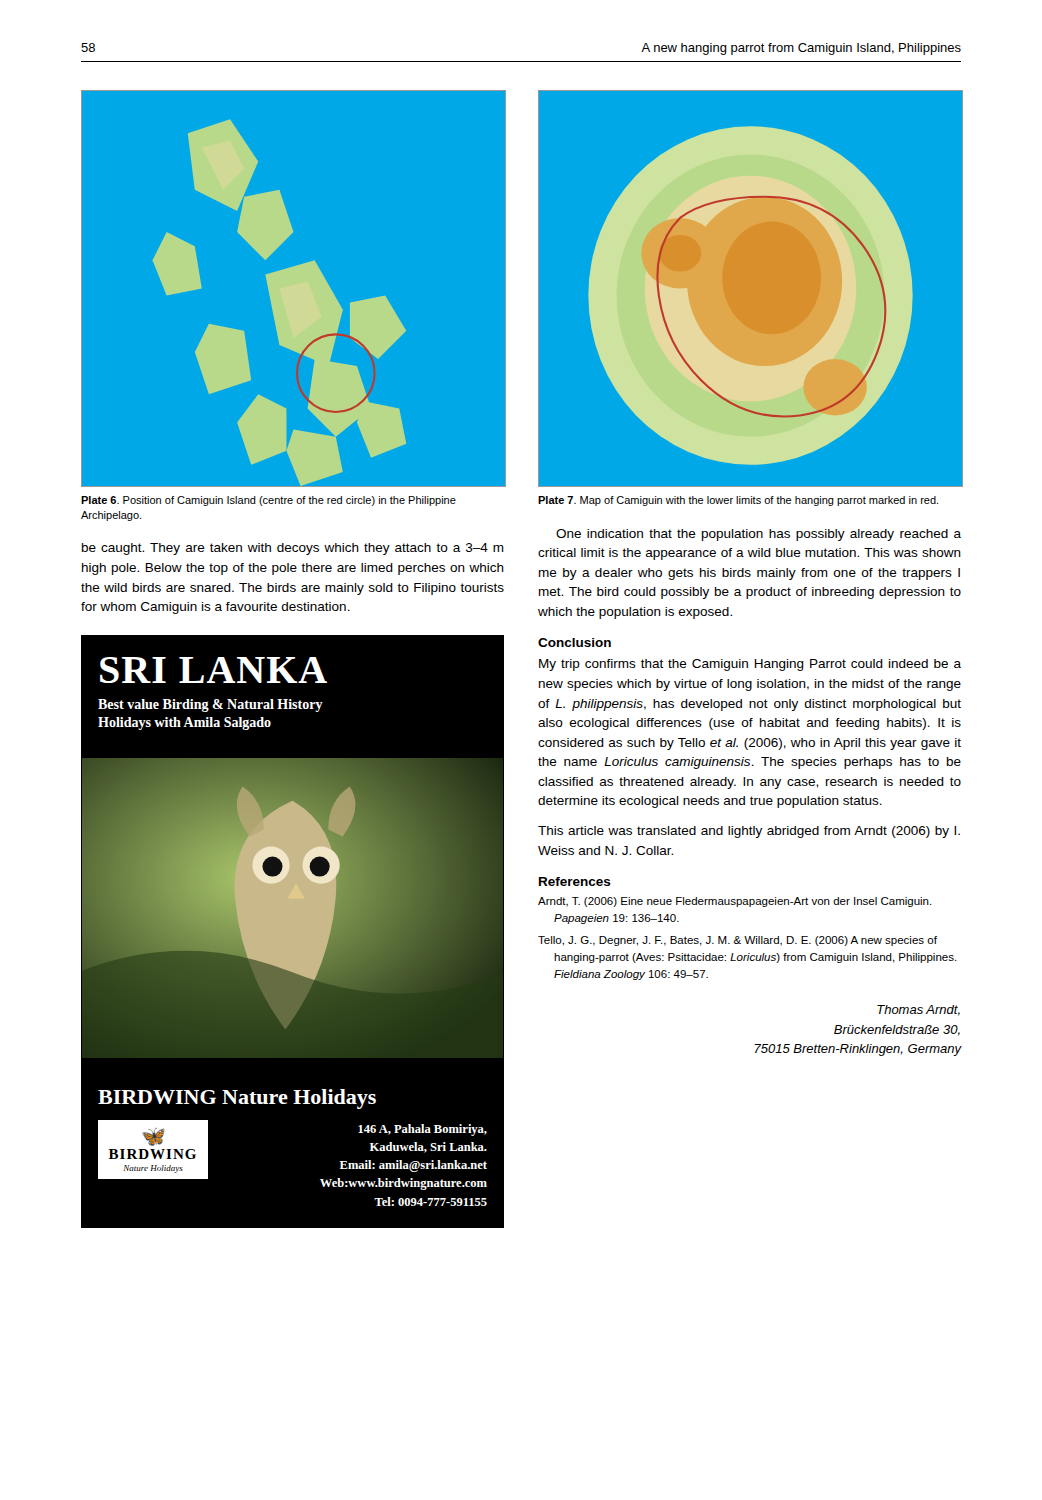58
A new hanging parrot from Camiguin Island, Philippines
Plate 6. Position of Camiguin Island (centre of the red circle) in the Philippine Archipelago.
be caught. They are taken with decoys which they attach to a 3–4 m high pole. Below the top of the pole there are limed perches on which the wild birds are snared. The birds are mainly sold to Filipino tourists for whom Camiguin is a favourite destination.
SRI LANKA
Best value Birding & Natural History
Holidays with Amila Salgado
BIRDWING Nature Holidays
🦋
BIRDWING
Nature Holidays
146 A, Pahala Bomiriya,
Kaduwela, Sri Lanka.
Email: amila@sri.lanka.net
Web:www.birdwingnature.com
Tel: 0094-777-591155
Plate 7. Map of Camiguin with the lower limits of the hanging parrot marked in red.
One indication that the population has possibly already reached a critical limit is the appearance of a wild blue mutation. This was shown me by a dealer who gets his birds mainly from one of the trappers I met. The bird could possibly be a product of inbreeding depression to which the population is exposed.
Conclusion
My trip confirms that the Camiguin Hanging Parrot could indeed be a new species which by virtue of long isolation, in the midst of the range of L. philippensis, has developed not only distinct morphological but also ecological differences (use of habitat and feeding habits). It is considered as such by Tello et al. (2006), who in April this year gave it the name Loriculus camiguinensis. The species perhaps has to be classified as threatened already. In any case, research is needed to determine its ecological needs and true population status.
This article was translated and lightly abridged from Arndt (2006) by I. Weiss and N. J. Collar.
References
Arndt, T. (2006) Eine neue Fledermauspapageien-Art von der Insel Camiguin. Papageien 19: 136–140.
Tello, J. G., Degner, J. F., Bates, J. M. & Willard, D. E. (2006) A new species of hanging-parrot (Aves: Psittacidae: Loriculus) from Camiguin Island, Philippines. Fieldiana Zoology 106: 49–57.
Thomas Arndt,
Brückenfeldstraße 30,
75015 Bretten-Rinklingen, Germany